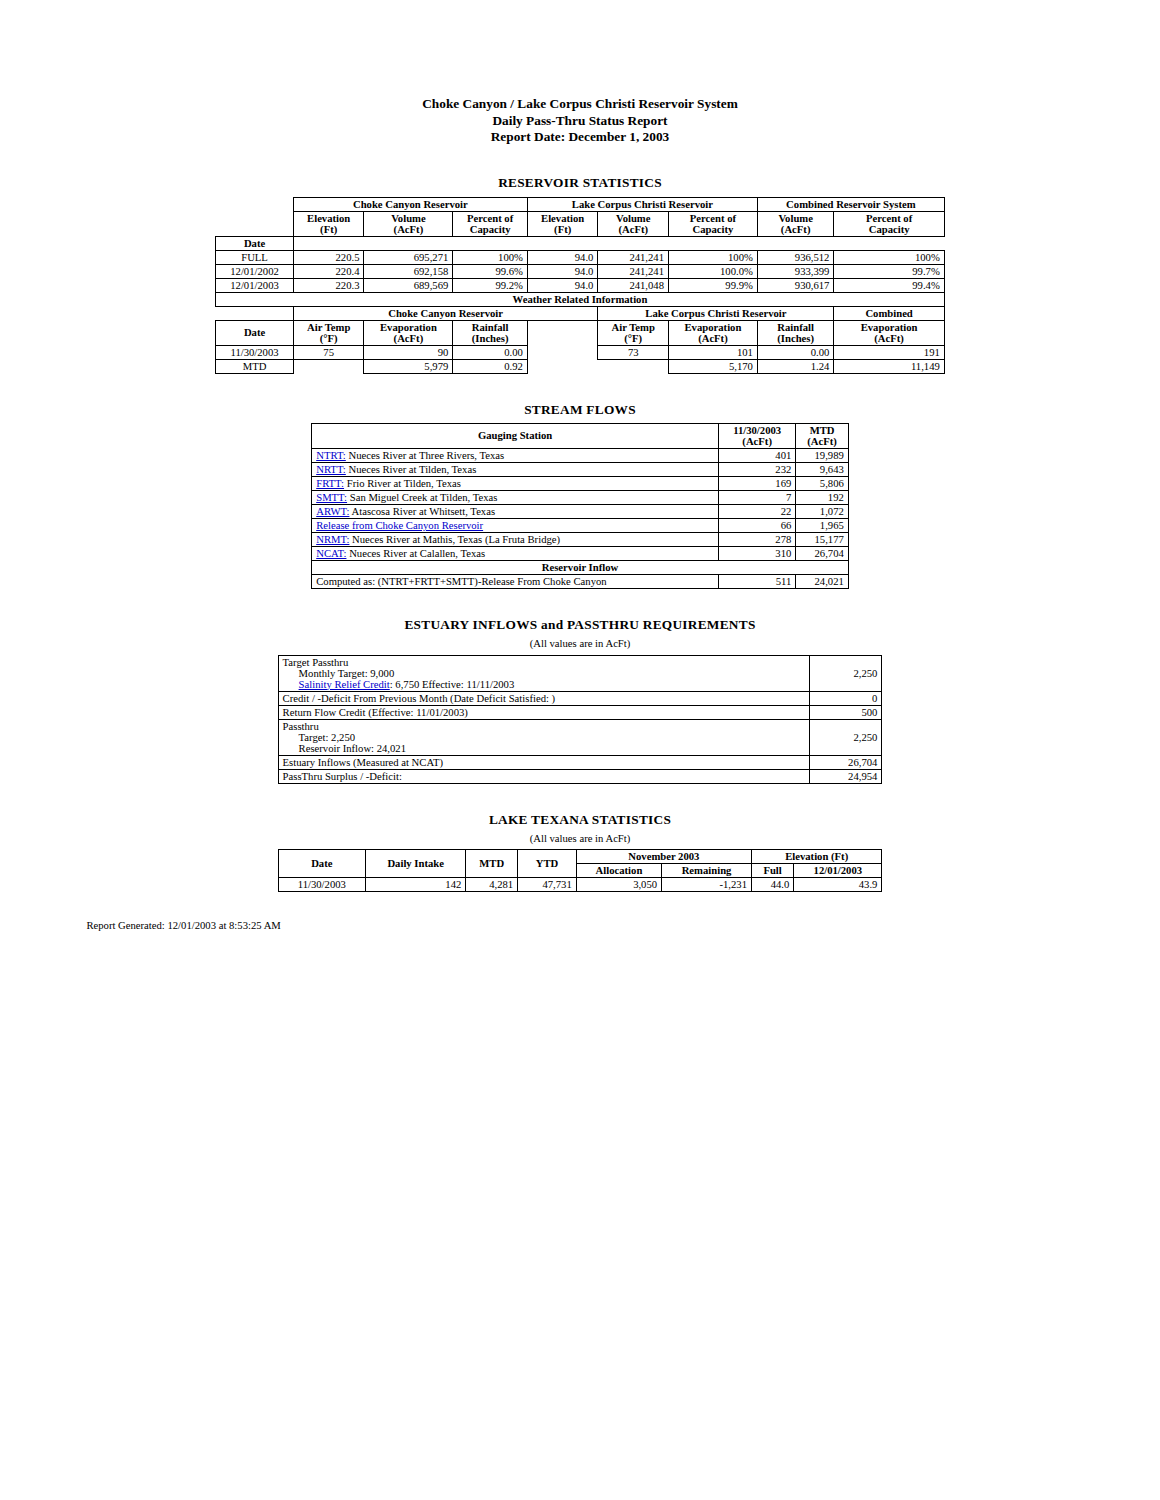Choke Canyon / Lake Corpus Christi Reservoir System
Daily Pass-Thru Status Report
Report Date: December 1, 2003
RESERVOIR STATISTICS
| | Choke Canyon Reservoir | Lake Corpus Christi Reservoir | Combined Reservoir System |
| --- | --- | --- | --- |
| Elevation (Ft) | Volume (AcFt) | Percent of Capacity | Elevation (Ft) | Volume (AcFt) | Percent of Capacity | Volume (AcFt) | Percent of Capacity |
| Date | |
| FULL | 220.5 | 695,271 | 100% | 94.0 | 241,241 | 100% | 936,512 | 100% |
| 12/01/2002 | 220.4 | 692,158 | 99.6% | 94.0 | 241,241 | 100.0% | 933,399 | 99.7% |
| 12/01/2003 | 220.3 | 689,569 | 99.2% | 94.0 | 241,048 | 99.9% | 930,617 | 99.4% |
| Weather Related Information |
| | Choke Canyon Reservoir | Lake Corpus Christi Reservoir | Combined |
| Date | Air Temp (°F) | Evaporation (AcFt) | Rainfall (Inches) | | Air Temp (°F) | Evaporation (AcFt) | Rainfall (Inches) | Evaporation (AcFt) |
| 11/30/2003 | 75 | 90 | 0.00 | | 73 | 101 | 0.00 | 191 |
| MTD | | 5,979 | 0.92 | | | 5,170 | 1.24 | 11,149 |
STREAM FLOWS
| Gauging Station | 11/30/2003 (AcFt) | MTD (AcFt) |
| --- | --- | --- |
| NTRT: Nueces River at Three Rivers, Texas | 401 | 19,989 |
| NRTT: Nueces River at Tilden, Texas | 232 | 9,643 |
| FRTT: Frio River at Tilden, Texas | 169 | 5,806 |
| SMTT: San Miguel Creek at Tilden, Texas | 7 | 192 |
| ARWT: Atascosa River at Whitsett, Texas | 22 | 1,072 |
| Release from Choke Canyon Reservoir | 66 | 1,965 |
| NRMT: Nueces River at Mathis, Texas (La Fruta Bridge) | 278 | 15,177 |
| NCAT: Nueces River at Calallen, Texas | 310 | 26,704 |
| Reservoir Inflow |
| Computed as: (NTRT+FRTT+SMTT)-Release From Choke Canyon | 511 | 24,021 |
ESTUARY INFLOWS and PASSTHRU REQUIREMENTS
(All values are in AcFt)
| Target Passthru Monthly Target: 9,000 Salinity Relief Credit : 6,750 Effective: 11/11/2003 | 2,250 |
| Credit / -Deficit From Previous Month (Date Deficit Satisfied: ) | 0 |
| Return Flow Credit (Effective: 11/01/2003) | 500 |
| Passthru Target: 2,250 Reservoir Inflow: 24,021 | 2,250 |
| Estuary Inflows (Measured at NCAT) | 26,704 |
| PassThru Surplus / -Deficit: | 24,954 |
LAKE TEXANA STATISTICS
(All values are in AcFt)
| Date | Daily Intake | MTD | YTD | November 2003 | Elevation (Ft) |
| --- | --- | --- | --- | --- | --- |
| Allocation | Remaining | Full | 12/01/2003 |
| 11/30/2003 | 142 | 4,281 | 47,731 | 3,050 | -1,231 | 44.0 | 43.9 |
Report Generated: 12/01/2003 at 8:53:25 AM